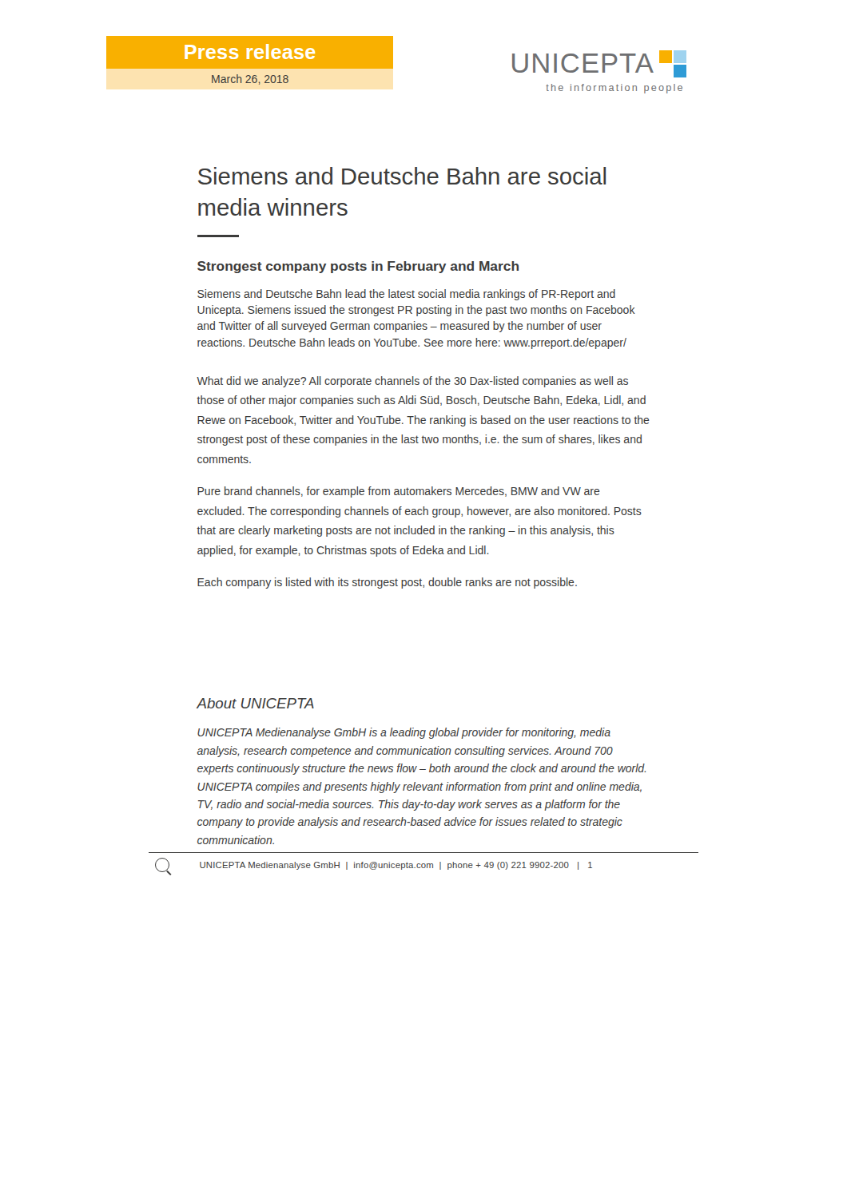Press release
March 26, 2018
UNICEPTA
the information people
Siemens and Deutsche Bahn are social media winners
Strongest company posts in February and March
Siemens and Deutsche Bahn lead the latest social media rankings of PR-Report and Unicepta. Siemens issued the strongest PR posting in the past two months on Facebook and Twitter of all surveyed German companies – measured by the number of user reactions. Deutsche Bahn leads on YouTube. See more here: www.prreport.de/epaper/
What did we analyze? All corporate channels of the 30 Dax-listed companies as well as those of other major companies such as Aldi Süd, Bosch, Deutsche Bahn, Edeka, Lidl, and Rewe on Facebook, Twitter and YouTube. The ranking is based on the user reactions to the strongest post of these companies in the last two months, i.e. the sum of shares, likes and comments.
Pure brand channels, for example from automakers Mercedes, BMW and VW are excluded. The corresponding channels of each group, however, are also monitored. Posts that are clearly marketing posts are not included in the ranking – in this analysis, this applied, for example, to Christmas spots of Edeka and Lidl.
Each company is listed with its strongest post, double ranks are not possible.
About UNICEPTA
UNICEPTA Medienanalyse GmbH is a leading global provider for monitoring, media analysis, research competence and communication consulting services. Around 700 experts continuously structure the news flow – both around the clock and around the world. UNICEPTA compiles and presents highly relevant information from print and online media, TV, radio and social-media sources. This day-to-day work serves as a platform for the company to provide analysis and research-based advice for issues related to strategic communication.
UNICEPTA Medienanalyse GmbH | info@unicepta.com | phone + 49 (0) 221 9902-200 | 1